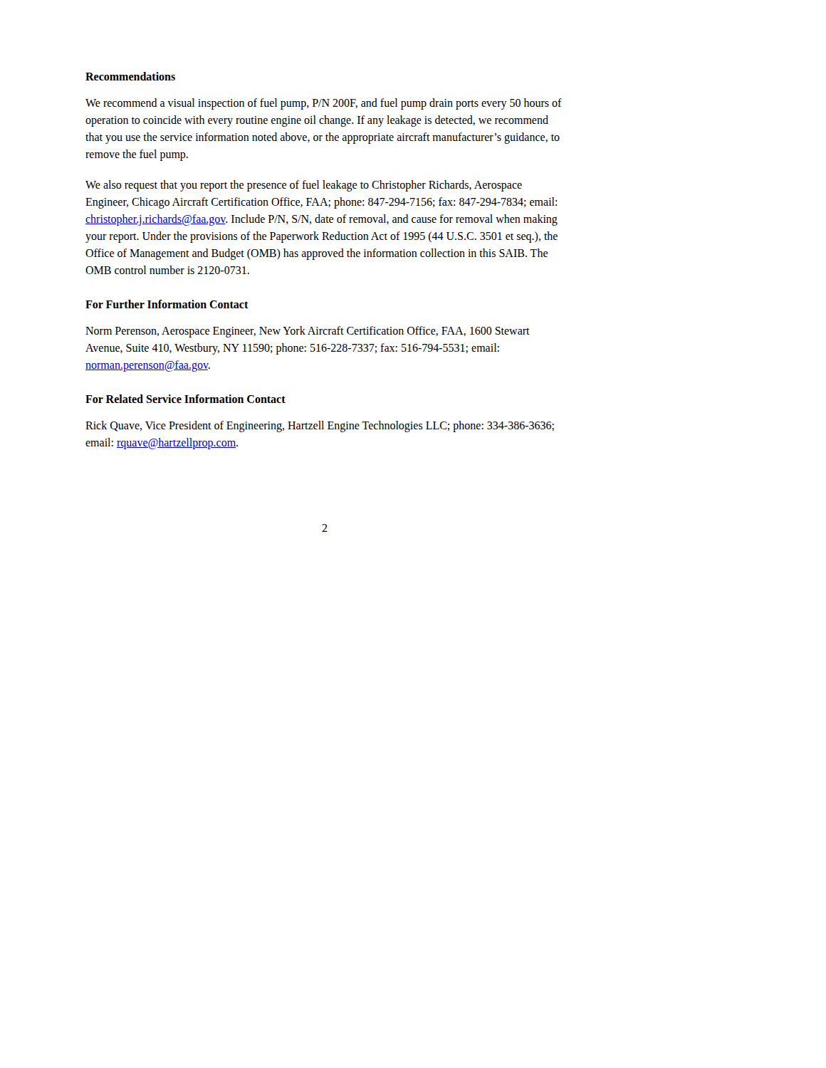Recommendations
We recommend a visual inspection of fuel pump, P/N 200F, and fuel pump drain ports every 50 hours of operation to coincide with every routine engine oil change. If any leakage is detected, we recommend that you use the service information noted above, or the appropriate aircraft manufacturer’s guidance, to remove the fuel pump.
We also request that you report the presence of fuel leakage to Christopher Richards, Aerospace Engineer, Chicago Aircraft Certification Office, FAA; phone: 847-294-7156; fax: 847-294-7834; email: christopher.j.richards@faa.gov. Include P/N, S/N, date of removal, and cause for removal when making your report. Under the provisions of the Paperwork Reduction Act of 1995 (44 U.S.C. 3501 et seq.), the Office of Management and Budget (OMB) has approved the information collection in this SAIB. The OMB control number is 2120-0731.
For Further Information Contact
Norm Perenson, Aerospace Engineer, New York Aircraft Certification Office, FAA, 1600 Stewart Avenue, Suite 410, Westbury, NY 11590; phone: 516-228-7337; fax: 516-794-5531; email: norman.perenson@faa.gov.
For Related Service Information Contact
Rick Quave, Vice President of Engineering, Hartzell Engine Technologies LLC; phone: 334-386-3636; email: rquave@hartzellprop.com.
2